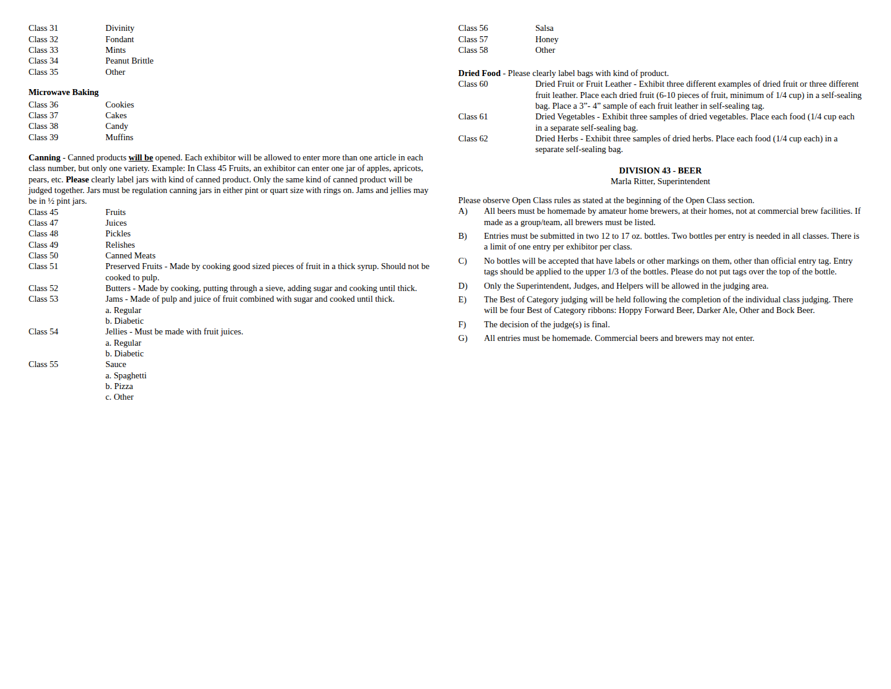Class 31
Divinity
Class 32
Fondant
Class 33
Mints
Class 34
Peanut Brittle
Class 35
Other
Microwave Baking
Class 36
Cookies
Class 37
Cakes
Class 38
Candy
Class 39
Muffins
Canning - Canned products will be opened. Each exhibitor will be allowed to enter more than one article in each class number, but only one variety. Example: In Class 45 Fruits, an exhibitor can enter one jar of apples, apricots, pears, etc. Please clearly label jars with kind of canned product. Only the same kind of canned product will be judged together. Jars must be regulation canning jars in either pint or quart size with rings on. Jams and jellies may be in ½ pint jars.
Class 45
Fruits
Class 47
Juices
Class 48
Pickles
Class 49
Relishes
Class 50
Canned Meats
Class 51
Preserved Fruits - Made by cooking good sized pieces of fruit in a thick syrup. Should not be cooked to pulp.
Class 52
Butters - Made by cooking, putting through a sieve, adding sugar and cooking until thick.
Class 53
Jams - Made of pulp and juice of fruit combined with sugar and cooked until thick.
a. Regular
b. Diabetic
Class 54
Jellies - Must be made with fruit juices.
a. Regular
b. Diabetic
Class 55
Sauce
a. Spaghetti
b. Pizza
c. Other
Class 56
Salsa
Class 57
Honey
Class 58
Other
Dried Food - Please clearly label bags with kind of product.
Class 60
Dried Fruit or Fruit Leather - Exhibit three different examples of dried fruit or three different fruit leather. Place each dried fruit (6-10 pieces of fruit, minimum of 1/4 cup) in a self-sealing bag. Place a 3”- 4” sample of each fruit leather in self-sealing tag.
Class 61
Dried Vegetables - Exhibit three samples of dried vegetables. Place each food (1/4 cup each in a separate self-sealing bag.
Class 62
Dried Herbs - Exhibit three samples of dried herbs. Place each food (1/4 cup each) in a separate self-sealing bag.
DIVISION 43 - BEER
Marla Ritter, Superintendent
Please observe Open Class rules as stated at the beginning of the Open Class section.
A) All beers must be homemade by amateur home brewers, at their homes, not at commercial brew facilities. If made as a group/team, all brewers must be listed.
B) Entries must be submitted in two 12 to 17 oz. bottles. Two bottles per entry is needed in all classes. There is a limit of one entry per exhibitor per class.
C) No bottles will be accepted that have labels or other markings on them, other than official entry tag. Entry tags should be applied to the upper 1/3 of the bottles. Please do not put tags over the top of the bottle.
D) Only the Superintendent, Judges, and Helpers will be allowed in the judging area.
E) The Best of Category judging will be held following the completion of the individual class judging. There will be four Best of Category ribbons: Hoppy Forward Beer, Darker Ale, Other and Bock Beer.
F) The decision of the judge(s) is final.
G) All entries must be homemade. Commercial beers and brewers may not enter.